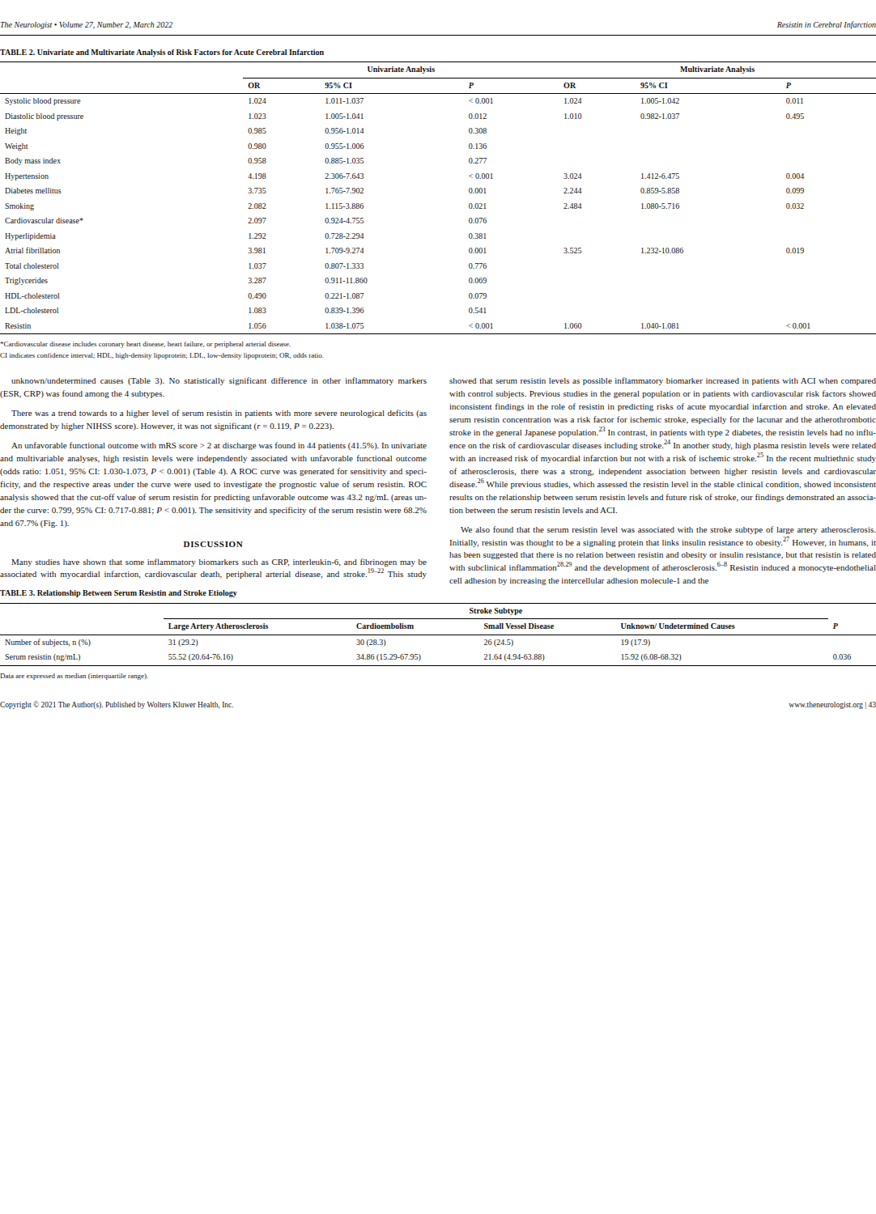The Neurologist • Volume 27, Number 2, March 2022
Resistin in Cerebral Infarction
TABLE 2. Univariate and Multivariate Analysis of Risk Factors for Acute Cerebral Infarction
| | Univariate Analysis | Multivariate Analysis |
| --- | --- | --- |
| OR | 95% CI | P | OR | 95% CI | P |
| Systolic blood pressure | 1.024 | 1.011-1.037 | < 0.001 | 1.024 | 1.005-1.042 | 0.011 |
| Diastolic blood pressure | 1.023 | 1.005-1.041 | 0.012 | 1.010 | 0.982-1.037 | 0.495 |
| Height | 0.985 | 0.956-1.014 | 0.308 | | | |
| Weight | 0.980 | 0.955-1.006 | 0.136 | | | |
| Body mass index | 0.958 | 0.885-1.035 | 0.277 | | | |
| Hypertension | 4.198 | 2.306-7.643 | < 0.001 | 3.024 | 1.412-6.475 | 0.004 |
| Diabetes mellitus | 3.735 | 1.765-7.902 | 0.001 | 2.244 | 0.859-5.858 | 0.099 |
| Smoking | 2.082 | 1.115-3.886 | 0.021 | 2.484 | 1.080-5.716 | 0.032 |
| Cardiovascular disease* | 2.097 | 0.924-4.755 | 0.076 | | | |
| Hyperlipidemia | 1.292 | 0.728-2.294 | 0.381 | | | |
| Atrial fibrillation | 3.981 | 1.709-9.274 | 0.001 | 3.525 | 1.232-10.086 | 0.019 |
| Total cholesterol | 1.037 | 0.807-1.333 | 0.776 | | | |
| Triglycerides | 3.287 | 0.911-11.860 | 0.069 | | | |
| HDL-cholesterol | 0.490 | 0.221-1.087 | 0.079 | | | |
| LDL-cholesterol | 1.083 | 0.839-1.396 | 0.541 | | | |
| Resistin | 1.056 | 1.038-1.075 | < 0.001 | 1.060 | 1.040-1.081 | < 0.001 |
*Cardiovascular disease includes coronary heart disease, heart failure, or peripheral arterial disease.
CI indicates confidence interval; HDL, high-density lipoprotein; LDL, low-density lipoprotein; OR, odds ratio.
unknown/undetermined causes (Table 3). No statistically significant difference in other inflammatory markers (ESR, CRP) was found among the 4 subtypes.
There was a trend towards to a higher level of serum resistin in patients with more severe neurological deficits (as demonstrated by higher NIHSS score). However, it was not significant (r = 0.119, P = 0.223).
An unfavorable functional outcome with mRS score > 2 at discharge was found in 44 patients (41.5%). In univariate and multivariable analyses, high resistin levels were independently associated with unfavorable functional outcome (odds ratio: 1.051, 95% CI: 1.030-1.073, P < 0.001) (Table 4). A ROC curve was generated for sensitivity and specificity, and the respective areas under the curve were used to investigate the prognostic value of serum resistin. ROC analysis showed that the cut-off value of serum resistin for predicting unfavorable outcome was 43.2 ng/mL (areas under the curve: 0.799, 95% CI: 0.717-0.881; P < 0.001). The sensitivity and specificity of the serum resistin were 68.2% and 67.7% (Fig. 1).
Discussion
Many studies have shown that some inflammatory biomarkers such as CRP, interleukin-6, and fibrinogen may be associated with myocardial infarction, cardiovascular death, peripheral arterial disease, and stroke.19–22 This study showed that serum resistin levels as possible inflammatory biomarker increased in patients with ACI when compared with control subjects. Previous studies in the general population or in patients with cardiovascular risk factors showed inconsistent findings in the role of resistin in predicting risks of acute myocardial infarction and stroke. An elevated serum resistin concentration was a risk factor for ischemic stroke, especially for the lacunar and the atherothrombotic stroke in the general Japanese population.23 In contrast, in patients with type 2 diabetes, the resistin levels had no influence on the risk of cardiovascular diseases including stroke.24 In another study, high plasma resistin levels were related with an increased risk of myocardial infarction but not with a risk of ischemic stroke.25 In the recent multiethnic study of atherosclerosis, there was a strong, independent association between higher resistin levels and cardiovascular disease.26 While previous studies, which assessed the resistin level in the stable clinical condition, showed inconsistent results on the relationship between serum resistin levels and future risk of stroke, our findings demonstrated an association between the serum resistin levels and ACI.
We also found that the serum resistin level was associated with the stroke subtype of large artery atherosclerosis. Initially, resistin was thought to be a signaling protein that links insulin resistance to obesity.27 However, in humans, it has been suggested that there is no relation between resistin and obesity or insulin resistance, but that resistin is related with subclinical inflammation28,29 and the development of atherosclerosis.6–8 Resistin induced a monocyte-endothelial cell adhesion by increasing the intercellular adhesion molecule-1 and the
TABLE 3. Relationship Between Serum Resistin and Stroke Etiology
| | Stroke Subtype | |
| --- | --- | --- |
| | Large Artery Atherosclerosis | Cardioembolism | Small Vessel Disease | Unknown/ Undetermined Causes | P |
| Number of subjects, n (%) | 31 (29.2) | 30 (28.3) | 26 (24.5) | 19 (17.9) | |
| Serum resistin (ng/mL) | 55.52 (20.64-76.16) | 34.86 (15.29-67.95) | 21.64 (4.94-63.88) | 15.92 (6.08-68.32) | 0.036 |
Data are expressed as median (interquartile range).
Copyright © 2021 The Author(s). Published by Wolters Kluwer Health, Inc.
www.theneurologist.org | 43